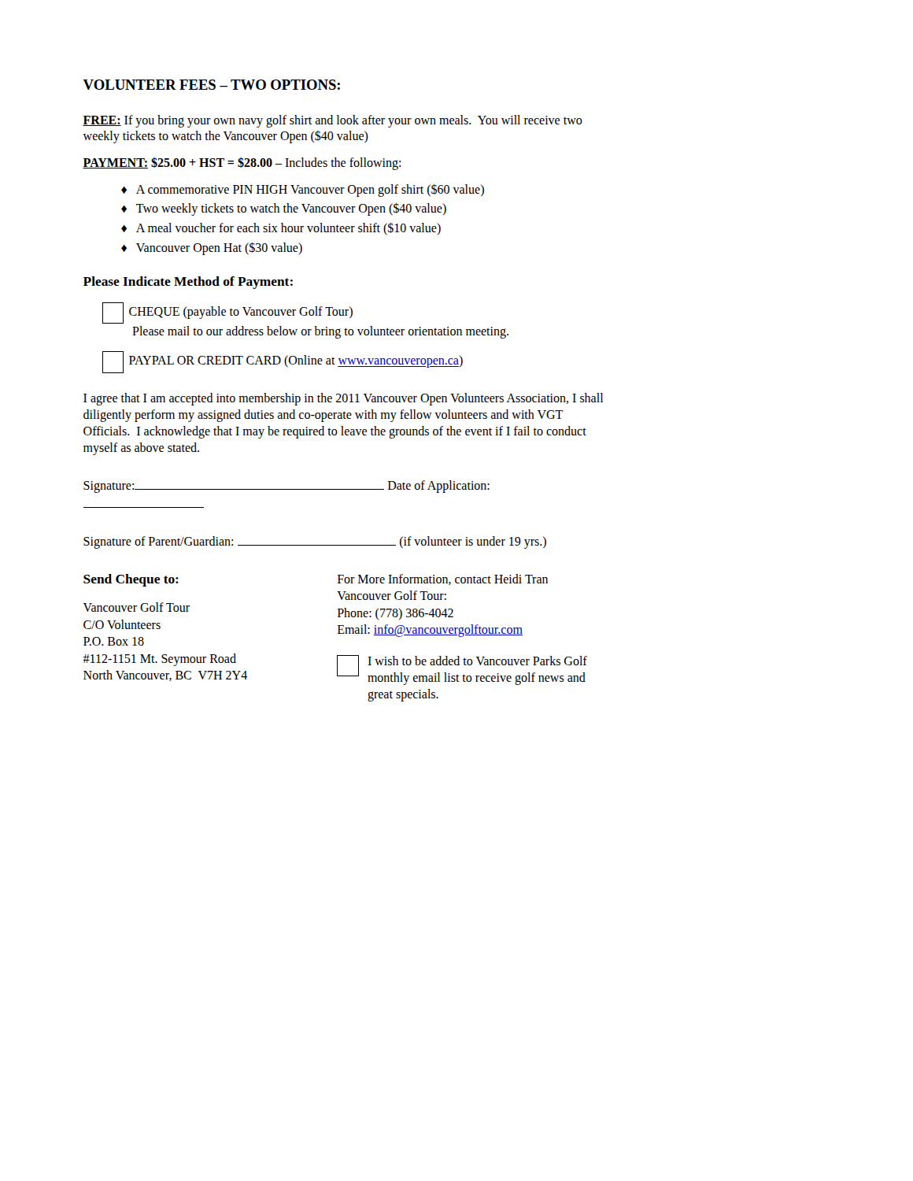VOLUNTEER FEES – TWO OPTIONS:
FREE: If you bring your own navy golf shirt and look after your own meals. You will receive two weekly tickets to watch the Vancouver Open ($40 value)
PAYMENT: $25.00 + HST = $28.00 – Includes the following:
A commemorative PIN HIGH Vancouver Open golf shirt ($60 value)
Two weekly tickets to watch the Vancouver Open ($40 value)
A meal voucher for each six hour volunteer shift ($10 value)
Vancouver Open Hat ($30 value)
Please Indicate Method of Payment:
CHEQUE (payable to Vancouver Golf Tour) Please mail to our address below or bring to volunteer orientation meeting.
PAYPAL OR CREDIT CARD (Online at www.vancouveropen.ca)
I agree that I am accepted into membership in the 2011 Vancouver Open Volunteers Association, I shall diligently perform my assigned duties and co-operate with my fellow volunteers and with VGT Officials. I acknowledge that I may be required to leave the grounds of the event if I fail to conduct myself as above stated.
Signature: Date of Application:
Signature of Parent/Guardian: (if volunteer is under 19 yrs.)
| Send Cheque to: Vancouver Golf Tour C/O Volunteers P.O. Box 18 #112-1151 Mt. Seymour Road North Vancouver, BC V7H 2Y4 | For More Information, contact Heidi Tran Vancouver Golf Tour: Phone: (778) 386-4042 Email: info@vancouvergolftour.com I wish to be added to Vancouver Parks Golf monthly email list to receive golf news and great specials. |